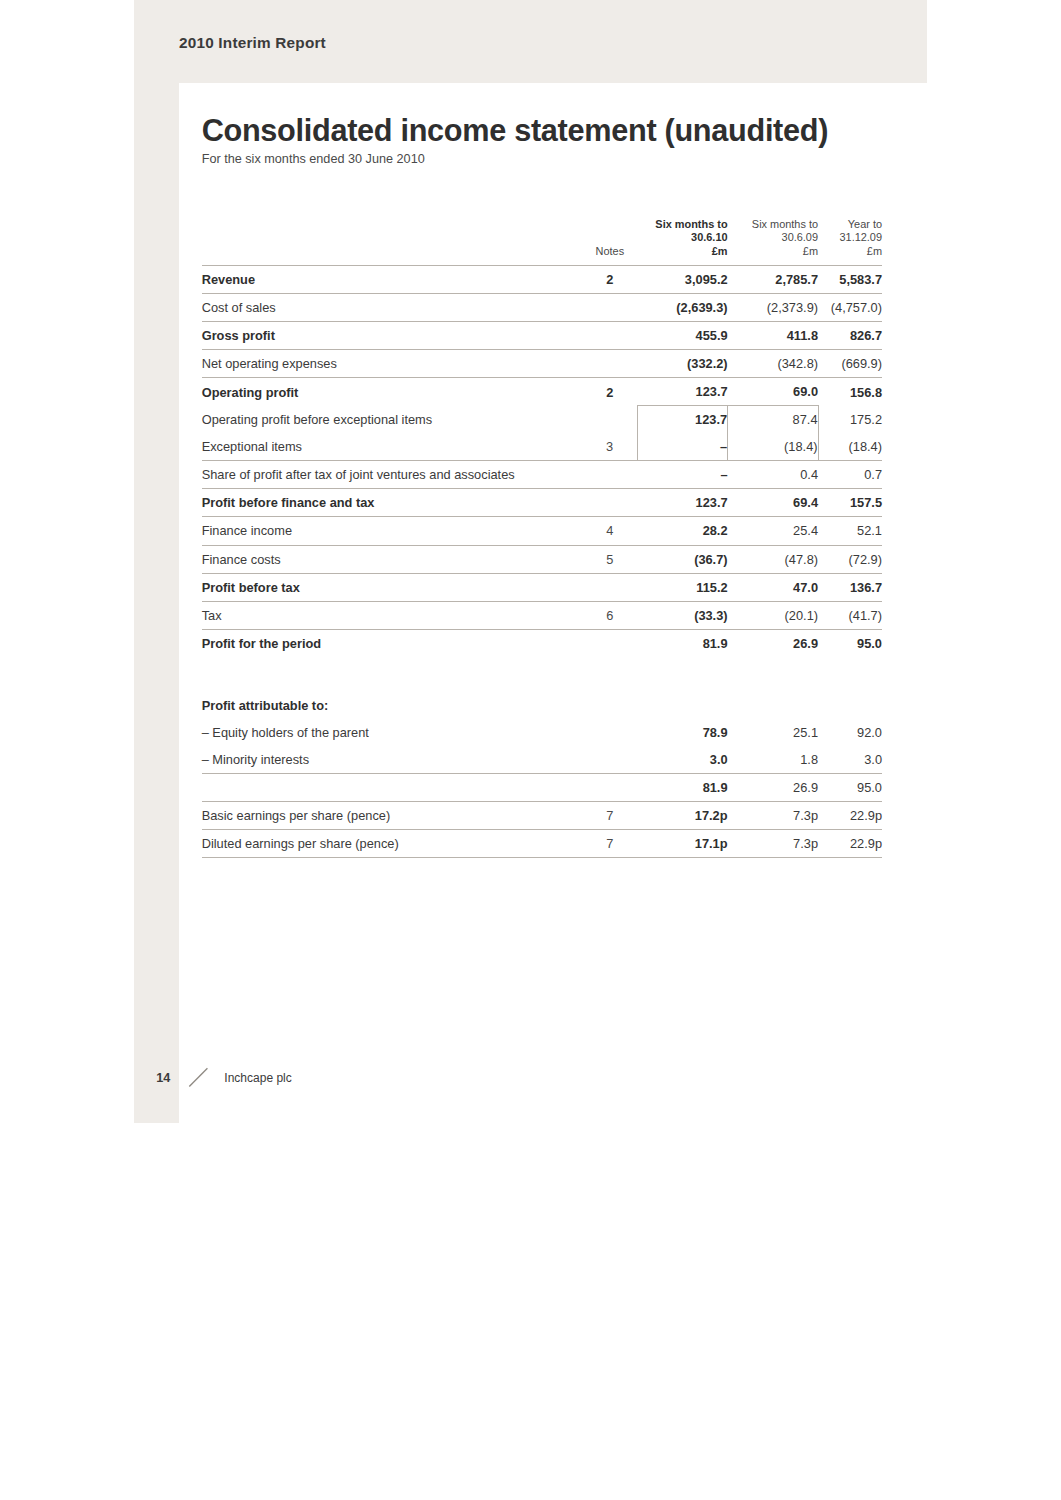2010 Interim Report
Consolidated income statement (unaudited)
For the six months ended 30 June 2010
| | Notes | Six months to 30.6.10 £m | Six months to 30.6.09 £m | Year to 31.12.09 £m |
| Revenue | 2 | 3,095.2 | 2,785.7 | 5,583.7 |
| Cost of sales | | (2,639.3) | (2,373.9) | (4,757.0) |
| Gross profit | | 455.9 | 411.8 | 826.7 |
| Net operating expenses | | (332.2) | (342.8) | (669.9) |
| Operating profit | 2 | 123.7 | 69.0 | 156.8 |
| Operating profit before exceptional items | | 123.7 | 87.4 | 175.2 |
| Exceptional items | 3 | – | (18.4) | (18.4) |
| Share of profit after tax of joint ventures and associates | | – | 0.4 | 0.7 |
| Profit before finance and tax | | 123.7 | 69.4 | 157.5 |
| Finance income | 4 | 28.2 | 25.4 | 52.1 |
| Finance costs | 5 | (36.7) | (47.8) | (72.9) |
| Profit before tax | | 115.2 | 47.0 | 136.7 |
| Tax | 6 | (33.3) | (20.1) | (41.7) |
| Profit for the period | | 81.9 | 26.9 | 95.0 |
| Profit attributable to: | | | | |
| – Equity holders of the parent | | 78.9 | 25.1 | 92.0 |
| – Minority interests | | 3.0 | 1.8 | 3.0 |
| | | 81.9 | 26.9 | 95.0 |
| Basic earnings per share (pence) | 7 | 17.2p | 7.3p | 22.9p |
| Diluted earnings per share (pence) | 7 | 17.1p | 7.3p | 22.9p |
14
Inchcape plc